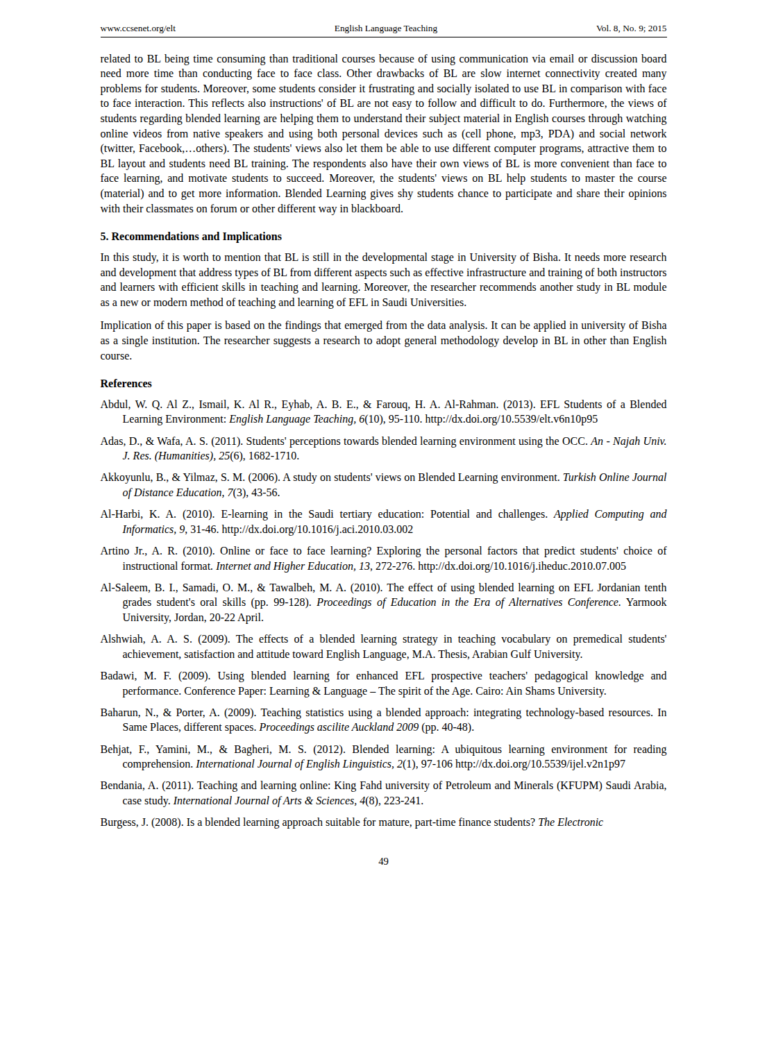www.ccsenet.org/elt English Language Teaching Vol. 8, No. 9; 2015
related to BL being time consuming than traditional courses because of using communication via email or discussion board need more time than conducting face to face class. Other drawbacks of BL are slow internet connectivity created many problems for students. Moreover, some students consider it frustrating and socially isolated to use BL in comparison with face to face interaction. This reflects also instructions' of BL are not easy to follow and difficult to do. Furthermore, the views of students regarding blended learning are helping them to understand their subject material in English courses through watching online videos from native speakers and using both personal devices such as (cell phone, mp3, PDA) and social network (twitter, Facebook,…others). The students' views also let them be able to use different computer programs, attractive them to BL layout and students need BL training. The respondents also have their own views of BL is more convenient than face to face learning, and motivate students to succeed. Moreover, the students' views on BL help students to master the course (material) and to get more information. Blended Learning gives shy students chance to participate and share their opinions with their classmates on forum or other different way in blackboard.
5. Recommendations and Implications
In this study, it is worth to mention that BL is still in the developmental stage in University of Bisha. It needs more research and development that address types of BL from different aspects such as effective infrastructure and training of both instructors and learners with efficient skills in teaching and learning. Moreover, the researcher recommends another study in BL module as a new or modern method of teaching and learning of EFL in Saudi Universities.
Implication of this paper is based on the findings that emerged from the data analysis. It can be applied in university of Bisha as a single institution. The researcher suggests a research to adopt general methodology develop in BL in other than English course.
References
Abdul, W. Q. Al Z., Ismail, K. Al R., Eyhab, A. B. E., & Farouq, H. A. Al-Rahman. (2013). EFL Students of a Blended Learning Environment: English Language Teaching, 6(10), 95-110. http://dx.doi.org/10.5539/elt.v6n10p95
Adas, D., & Wafa, A. S. (2011). Students' perceptions towards blended learning environment using the OCC. An - Najah Univ. J. Res. (Humanities), 25(6), 1682-1710.
Akkoyunlu, B., & Yilmaz, S. M. (2006). A study on students' views on Blended Learning environment. Turkish Online Journal of Distance Education, 7(3), 43-56.
Al-Harbi, K. A. (2010). E-learning in the Saudi tertiary education: Potential and challenges. Applied Computing and Informatics, 9, 31-46. http://dx.doi.org/10.1016/j.aci.2010.03.002
Artino Jr., A. R. (2010). Online or face to face learning? Exploring the personal factors that predict students' choice of instructional format. Internet and Higher Education, 13, 272-276. http://dx.doi.org/10.1016/j.iheduc.2010.07.005
Al-Saleem, B. I., Samadi, O. M., & Tawalbeh, M. A. (2010). The effect of using blended learning on EFL Jordanian tenth grades student's oral skills (pp. 99-128). Proceedings of Education in the Era of Alternatives Conference. Yarmook University, Jordan, 20-22 April.
Alshwiah, A. A. S. (2009). The effects of a blended learning strategy in teaching vocabulary on premedical students' achievement, satisfaction and attitude toward English Language, M.A. Thesis, Arabian Gulf University.
Badawi, M. F. (2009). Using blended learning for enhanced EFL prospective teachers' pedagogical knowledge and performance. Conference Paper: Learning & Language – The spirit of the Age. Cairo: Ain Shams University.
Baharun, N., & Porter, A. (2009). Teaching statistics using a blended approach: integrating technology-based resources. In Same Places, different spaces. Proceedings ascilite Auckland 2009 (pp. 40-48).
Behjat, F., Yamini, M., & Bagheri, M. S. (2012). Blended learning: A ubiquitous learning environment for reading comprehension. International Journal of English Linguistics, 2(1), 97-106 http://dx.doi.org/10.5539/ijel.v2n1p97
Bendania, A. (2011). Teaching and learning online: King Fahd university of Petroleum and Minerals (KFUPM) Saudi Arabia, case study. International Journal of Arts & Sciences, 4(8), 223-241.
Burgess, J. (2008). Is a blended learning approach suitable for mature, part-time finance students? The Electronic
49